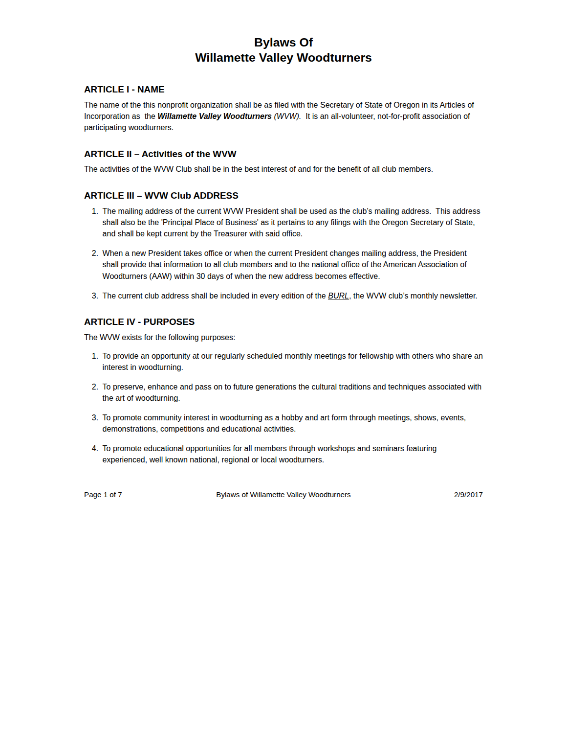Bylaws Of
Willamette Valley Woodturners
ARTICLE I - NAME
The name of the this nonprofit organization shall be as filed with the Secretary of State of Oregon in its Articles of Incorporation as the Willamette Valley Woodturners (WVW). It is an all-volunteer, not-for-profit association of participating woodturners.
ARTICLE II – Activities of the WVW
The activities of the WVW Club shall be in the best interest of and for the benefit of all club members.
ARTICLE III – WVW Club ADDRESS
The mailing address of the current WVW President shall be used as the club’s mailing address. This address shall also be the 'Principal Place of Business' as it pertains to any filings with the Oregon Secretary of State, and shall be kept current by the Treasurer with said office.
When a new President takes office or when the current President changes mailing address, the President shall provide that information to all club members and to the national office of the American Association of Woodturners (AAW) within 30 days of when the new address becomes effective.
The current club address shall be included in every edition of the BURL, the WVW club’s monthly newsletter.
ARTICLE IV - PURPOSES
The WVW exists for the following purposes:
To provide an opportunity at our regularly scheduled monthly meetings for fellowship with others who share an interest in woodturning.
To preserve, enhance and pass on to future generations the cultural traditions and techniques associated with the art of woodturning.
To promote community interest in woodturning as a hobby and art form through meetings, shows, events, demonstrations, competitions and educational activities.
To promote educational opportunities for all members through workshops and seminars featuring experienced, well known national, regional or local woodturners.
Page 1 of 7 Bylaws of Willamette Valley Woodturners 2/9/2017